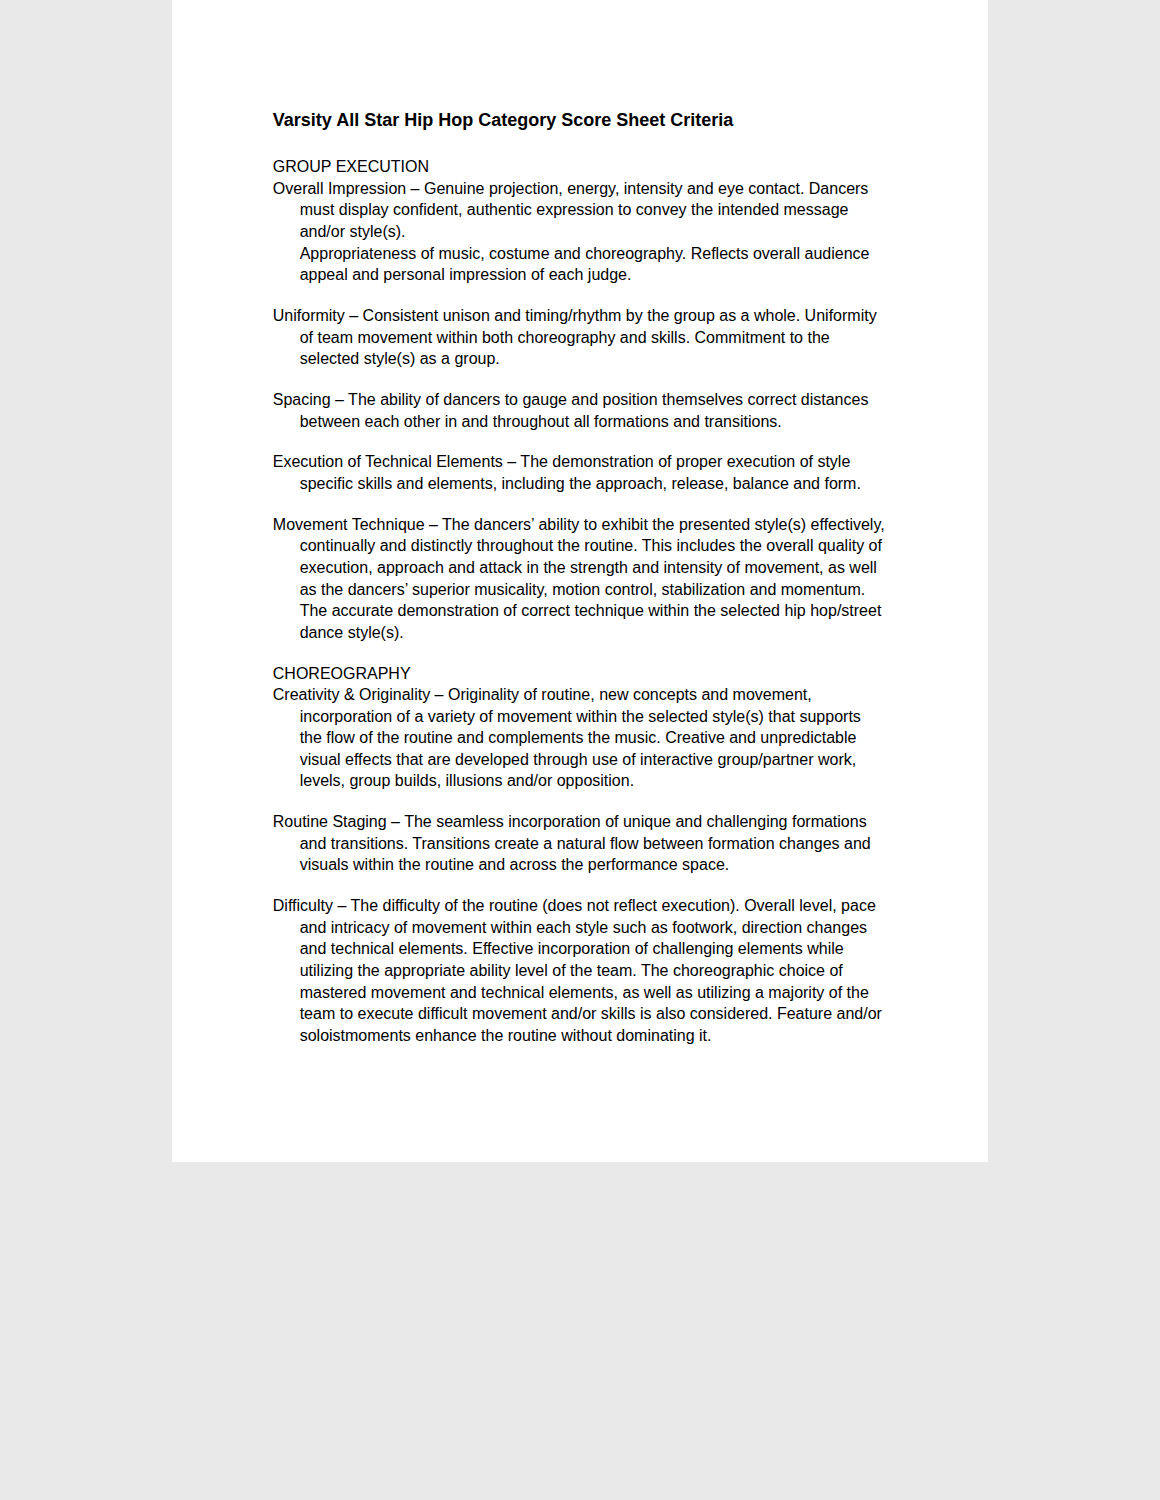Varsity All Star Hip Hop Category Score Sheet Criteria
GROUP EXECUTION
Overall Impression – Genuine projection, energy, intensity and eye contact. Dancers must display confident, authentic expression to convey the intended message and/or style(s).
Appropriateness of music, costume and choreography. Reflects overall audience appeal and personal impression of each judge.
Uniformity – Consistent unison and timing/rhythm by the group as a whole. Uniformity of team movement within both choreography and skills. Commitment to the selected style(s) as a group.
Spacing – The ability of dancers to gauge and position themselves correct distances between each other in and throughout all formations and transitions.
Execution of Technical Elements – The demonstration of proper execution of style specific skills and elements, including the approach, release, balance and form.
Movement Technique – The dancers’ ability to exhibit the presented style(s) effectively, continually and distinctly throughout the routine. This includes the overall quality of execution, approach and attack in the strength and intensity of movement, as well as the dancers’ superior musicality, motion control, stabilization and momentum. The accurate demonstration of correct technique within the selected hip hop/street dance style(s).
CHOREOGRAPHY
Creativity & Originality – Originality of routine, new concepts and movement, incorporation of a variety of movement within the selected style(s) that supports the flow of the routine and complements the music. Creative and unpredictable visual effects that are developed through use of interactive group/partner work, levels, group builds, illusions and/or opposition.
Routine Staging – The seamless incorporation of unique and challenging formations and transitions. Transitions create a natural flow between formation changes and visuals within the routine and across the performance space.
Difficulty – The difficulty of the routine (does not reflect execution). Overall level, pace and intricacy of movement within each style such as footwork, direction changes and technical elements. Effective incorporation of challenging elements while utilizing the appropriate ability level of the team. The choreographic choice of mastered movement and technical elements, as well as utilizing a majority of the team to execute difficult movement and/or skills is also considered. Feature and/or soloistmoments enhance the routine without dominating it.